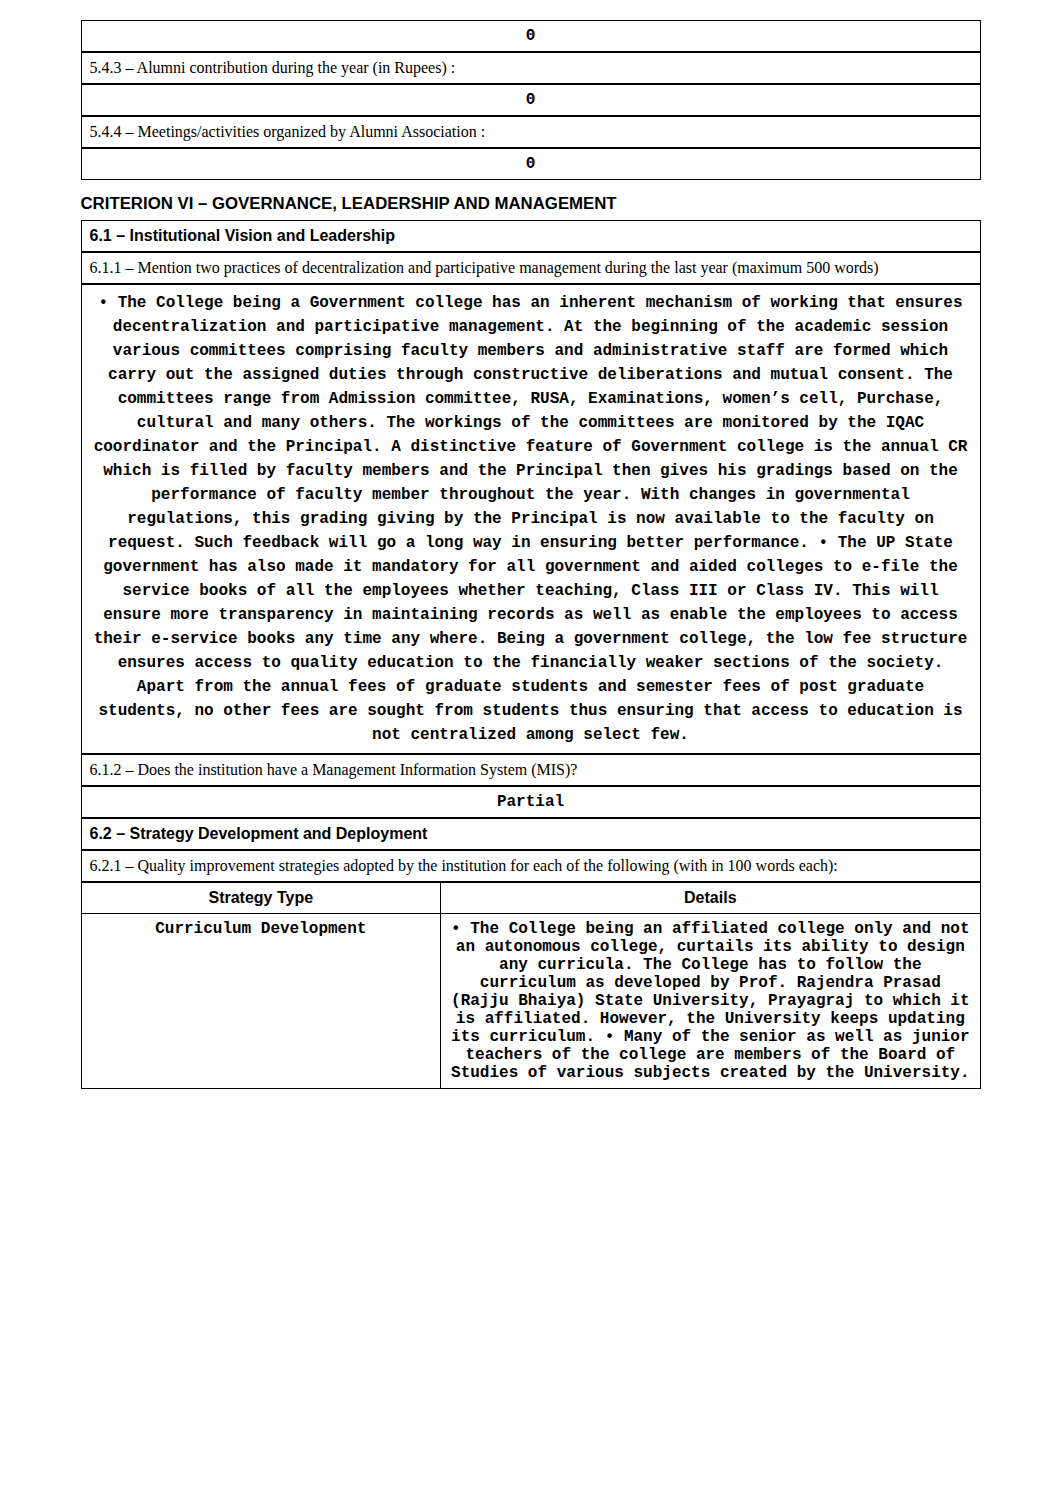| 0 |
| 5.4.3 – Alumni contribution during the year (in Rupees) : |
| 0 |
| 5.4.4 – Meetings/activities organized by Alumni Association : |
| 0 |
CRITERION VI – GOVERNANCE, LEADERSHIP AND MANAGEMENT
| 6.1 – Institutional Vision and Leadership |
| 6.1.1 – Mention two practices of decentralization and participative management during the last year (maximum 500 words) |
| • The College being a Government college has an inherent mechanism of working that ensures decentralization and participative management. At the beginning of the academic session various committees comprising faculty members and administrative staff are formed which carry out the assigned duties through constructive deliberations and mutual consent. The committees range from Admission committee, RUSA, Examinations, women’s cell, Purchase, cultural and many others. The workings of the committees are monitored by the IQAC coordinator and the Principal. A distinctive feature of Government college is the annual CR which is filled by faculty members and the Principal then gives his gradings based on the performance of faculty member throughout the year. With changes in governmental regulations, this grading giving by the Principal is now available to the faculty on request. Such feedback will go a long way in ensuring better performance. • The UP State government has also made it mandatory for all government and aided colleges to e-file the service books of all the employees whether teaching, Class III or Class IV. This will ensure more transparency in maintaining records as well as enable the employees to access their e-service books any time any where. Being a government college, the low fee structure ensures access to quality education to the financially weaker sections of the society. Apart from the annual fees of graduate students and semester fees of post graduate students, no other fees are sought from students thus ensuring that access to education is not centralized among select few. |
| 6.1.2 – Does the institution have a Management Information System (MIS)? |
| Partial |
| 6.2 – Strategy Development and Deployment |
| 6.2.1 – Quality improvement strategies adopted by the institution for each of the following (with in 100 words each): |
| Strategy Type | Details |
| --- | --- |
| Curriculum Development | • The College being an affiliated college only and not an autonomous college, curtails its ability to design any curricula. The College has to follow the curriculum as developed by Prof. Rajendra Prasad (Rajju Bhaiya) State University, Prayagraj to which it is affiliated. However, the University keeps updating its curriculum. • Many of the senior as well as junior teachers of the college are members of the Board of Studies of various subjects created by the University. |